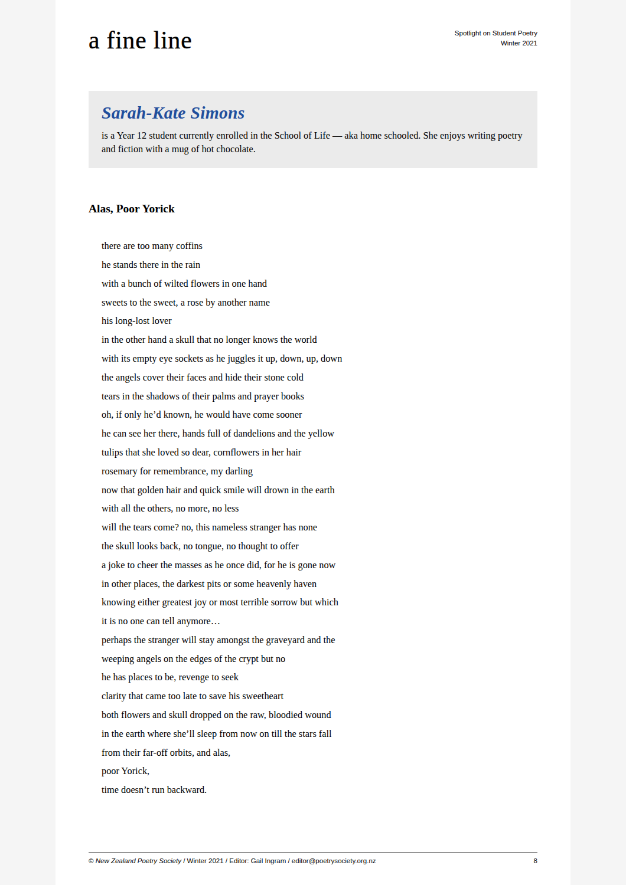a fine line
Spotlight on Student Poetry
Winter 2021
Sarah-Kate Simons
is a Year 12 student currently enrolled in the School of Life — aka home schooled. She enjoys writing poetry and fiction with a mug of hot chocolate.
Alas, Poor Yorick
there are too many coffins he stands there in the rain with a bunch of wilted flowers in one hand sweets to the sweet, a rose by another name his long-lost lover in the other hand a skull that no longer knows the world with its empty eye sockets as he juggles it up, down, up, down the angels cover their faces and hide their stone cold tears in the shadows of their palms and prayer books oh, if only he’d known, he would have come sooner he can see her there, hands full of dandelions and the yellow tulips that she loved so dear, cornflowers in her hair rosemary for remembrance, my darling now that golden hair and quick smile will drown in the earth with all the others, no more, no less will the tears come? no, this nameless stranger has none the skull looks back, no tongue, no thought to offer a joke to cheer the masses as he once did, for he is gone now in other places, the darkest pits or some heavenly haven knowing either greatest joy or most terrible sorrow but which it is no one can tell anymore… perhaps the stranger will stay amongst the graveyard and the weeping angels on the edges of the crypt but no he has places to be, revenge to seek clarity that came too late to save his sweetheart both flowers and skull dropped on the raw, bloodied wound in the earth where she’ll sleep from now on till the stars fall from their far-off orbits, and alas, poor Yorick, time doesn’t run backward.
© New Zealand Poetry Society / Winter 2021 / Editor: Gail Ingram / editor@poetrysociety.org.nz
8